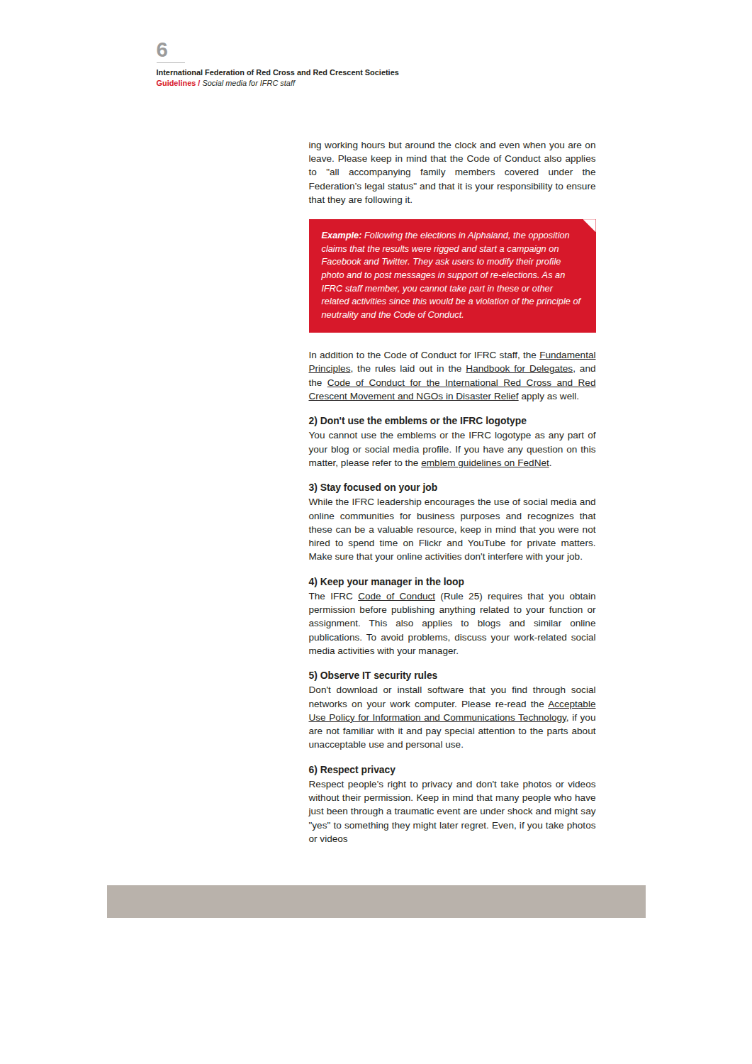6
International Federation of Red Cross and Red Crescent Societies
Guidelines / Social media for IFRC staff
ing working hours but around the clock and even when you are on leave. Please keep in mind that the Code of Conduct also applies to "all accompanying family members covered under the Federation’s legal status" and that it is your responsibility to ensure that they are following it.
Example: Following the elections in Alphaland, the opposition claims that the results were rigged and start a campaign on Facebook and Twitter. They ask users to modify their profile photo and to post messages in support of re-elections. As an IFRC staff member, you cannot take part in these or other related activities since this would be a violation of the principle of neutrality and the Code of Conduct.
In addition to the Code of Conduct for IFRC staff, the Fundamental Principles, the rules laid out in the Handbook for Delegates, and the Code of Conduct for the International Red Cross and Red Crescent Movement and NGOs in Disaster Relief apply as well.
2) Don't use the emblems or the IFRC logotype
You cannot use the emblems or the IFRC logotype as any part of your blog or social media profile. If you have any question on this matter, please refer to the emblem guidelines on FedNet.
3) Stay focused on your job
While the IFRC leadership encourages the use of social media and online communities for business purposes and recognizes that these can be a valuable resource, keep in mind that you were not hired to spend time on Flickr and YouTube for private matters. Make sure that your online activities don't interfere with your job.
4) Keep your manager in the loop
The IFRC Code of Conduct (Rule 25) requires that you obtain permission before publishing anything related to your function or assignment. This also applies to blogs and similar online publications. To avoid problems, discuss your work-related social media activities with your manager.
5) Observe IT security rules
Don't download or install software that you find through social networks on your work computer. Please re-read the Acceptable Use Policy for Information and Communications Technology, if you are not familiar with it and pay special attention to the parts about unacceptable use and personal use.
6) Respect privacy
Respect people's right to privacy and don't take photos or videos without their permission. Keep in mind that many people who have just been through a traumatic event are under shock and might say "yes" to something they might later regret. Even, if you take photos or videos